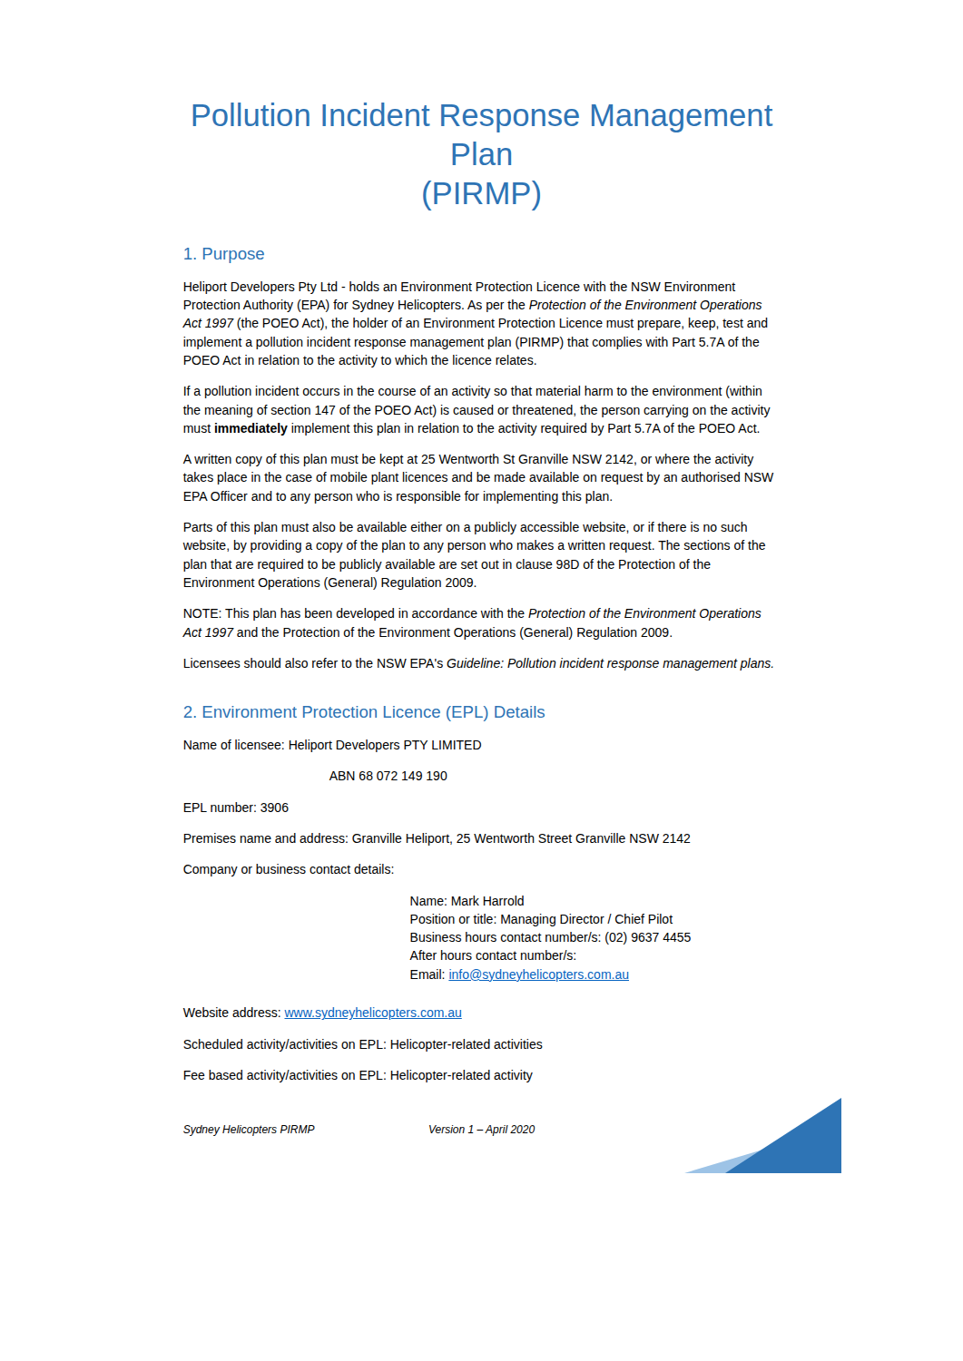Pollution Incident Response Management Plan(PIRMP)
1. Purpose
Heliport Developers Pty Ltd - holds an Environment Protection Licence with the NSW Environment Protection Authority (EPA) for Sydney Helicopters. As per the Protection of the Environment Operations Act 1997 (the POEO Act), the holder of an Environment Protection Licence must prepare, keep, test and implement a pollution incident response management plan (PIRMP) that complies with Part 5.7A of the POEO Act in relation to the activity to which the licence relates.
If a pollution incident occurs in the course of an activity so that material harm to the environment (within the meaning of section 147 of the POEO Act) is caused or threatened, the person carrying on the activity must immediately implement this plan in relation to the activity required by Part 5.7A of the POEO Act.
A written copy of this plan must be kept at 25 Wentworth St Granville NSW 2142, or where the activity takes place in the case of mobile plant licences and be made available on request by an authorised NSW EPA Officer and to any person who is responsible for implementing this plan.
Parts of this plan must also be available either on a publicly accessible website, or if there is no such website, by providing a copy of the plan to any person who makes a written request. The sections of the plan that are required to be publicly available are set out in clause 98D of the Protection of the Environment Operations (General) Regulation 2009.
NOTE: This plan has been developed in accordance with the Protection of the Environment Operations Act 1997 and the Protection of the Environment Operations (General) Regulation 2009.
Licensees should also refer to the NSW EPA's Guideline: Pollution incident response management plans.
2. Environment Protection Licence (EPL) Details
Name of licensee: Heliport Developers PTY LIMITED
ABN 68 072 149 190
EPL number: 3906
Premises name and address: Granville Heliport, 25 Wentworth Street Granville NSW 2142
Company or business contact details:
Name: Mark Harrold
Position or title: Managing Director / Chief Pilot
Business hours contact number/s: (02) 9637 4455
After hours contact number/s:
Email: info@sydneyhelicopters.com.au
Website address: www.sydneyhelicopters.com.au
Scheduled activity/activities on EPL: Helicopter-related activities
Fee based activity/activities on EPL: Helicopter-related activity
Sydney Helicopters PIRMP Version 1 – April 2020
1